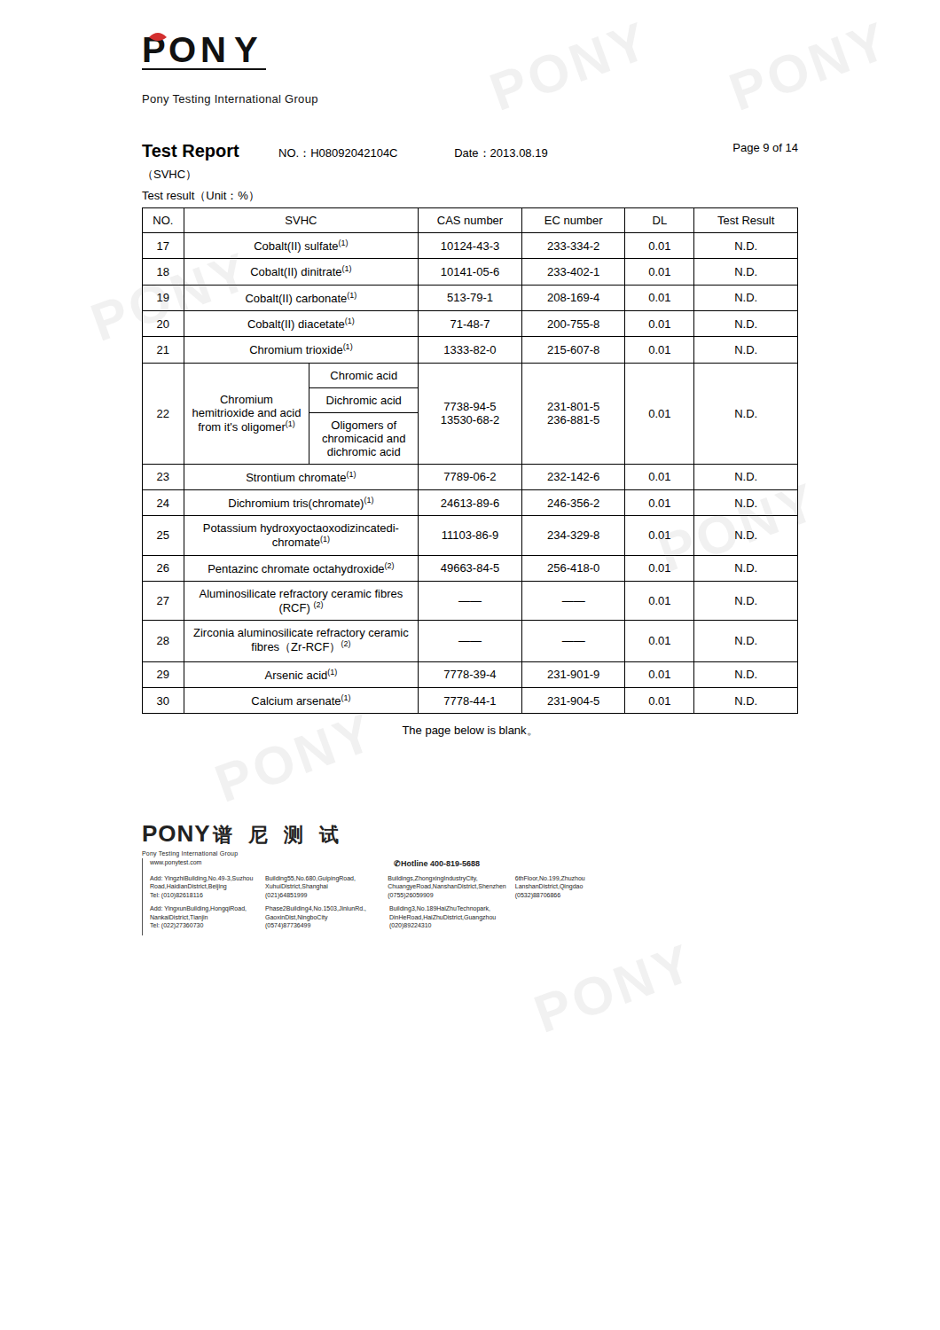PONY
PONY
PONY
PONY
PONY
PONY
P O N Y
Pony Testing International Group
Page 9 of 14 Test Report NO.：H08092042104C Date：2013.08.19
（SVHC）
Test result（Unit：%）
| NO. | SVHC | CAS number | EC number | DL | Test Result |
| --- | --- | --- | --- | --- | --- |
| 17 | Cobalt(II) sulfate (1) | 10124-43-3 | 233-334-2 | 0.01 | N.D. |
| 18 | Cobalt(II) dinitrate (1) | 10141-05-6 | 233-402-1 | 0.01 | N.D. |
| 19 | Cobalt(II) carbonate (1) | 513-79-1 | 208-169-4 | 0.01 | N.D. |
| 20 | Cobalt(II) diacetate (1) | 71-48-7 | 200-755-8 | 0.01 | N.D. |
| 21 | Chromium trioxide (1) | 1333-82-0 | 215-607-8 | 0.01 | N.D. |
| 22 | Chromium hemitrioxide and acid from it's oligomer (1) | Chromic acid | 7738-94-5 13530-68-2 | 231-801-5 236-881-5 | 0.01 | N.D. |
| Dichromic acid |
| Oligomers of chromicacid and dichromic acid |
| 23 | Strontium chromate (1) | 7789-06-2 | 232-142-6 | 0.01 | N.D. |
| 24 | Dichromium tris(chromate) (1) | 24613-89-6 | 246-356-2 | 0.01 | N.D. |
| 25 | Potassium hydroxyoctaoxodizincatedi-chromate (1) | 11103-86-9 | 234-329-8 | 0.01 | N.D. |
| 26 | Pentazinc chromate octahydroxide (2) | 49663-84-5 | 256-418-0 | 0.01 | N.D. |
| 27 | Aluminosilicate refractory ceramic fibres (RCF) (2) | —— | —— | 0.01 | N.D. |
| 28 | Zirconia aluminosilicate refractory ceramic fibres（Zr-RCF） (2) | —— | —— | 0.01 | N.D. |
| 29 | Arsenic acid (1) | 7778-39-4 | 231-901-9 | 0.01 | N.D. |
| 30 | Calcium arsenate (1) | 7778-44-1 | 231-904-5 | 0.01 | N.D. |
The page below is blank。
PONY 谱 尼 测 试
Pony Testing International Group
www.ponytest.com
✆Hotline 400-819-5688
Add: YingzhiBuilding,No.49-3,Suzhou Road,HaidianDistrict,Beijing
Tel: (010)82618116
Building55,No.680,GuipingRoad, XuhuiDistrict,Shanghai
(021)64851999
Buildings,ZhongxingIndustryCity, ChuangyeRoad,NanshanDistrict,Shenzhen
(0755)26059909
6thFloor,No.199,Zhuzhou LanshanDistrict,Qingdao
(0532)88706866
Add: YingxunBuilding,HongqiRoad, NankaiDistrict,Tianjin
Tel: (022)27360730
Phase2Building4,No.1503,JinlunRd., GaoxinDist,NingboCity
(0574)87736499
Building3,No.189HaiZhuTechnopark, DinHeRoad,HaiZhuDistrict,Guangzhou
(020)89224310